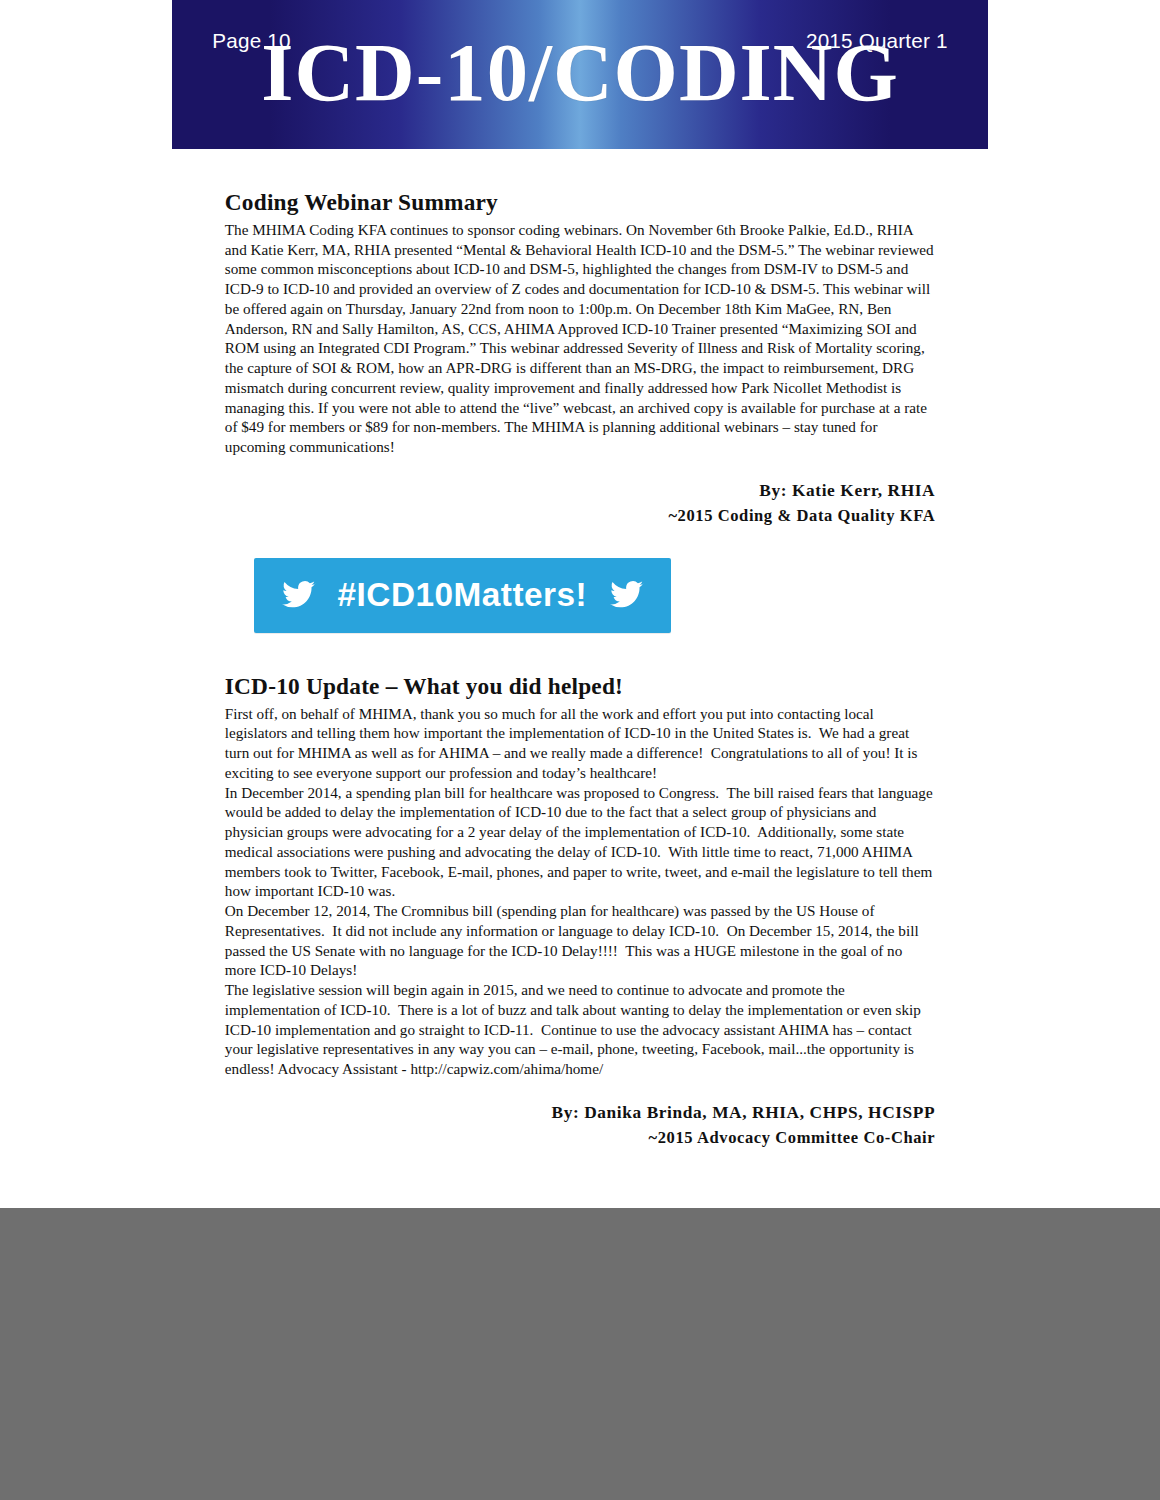Page 10
2015 Quarter 1
ICD-10/CODING
Coding Webinar Summary
The MHIMA Coding KFA continues to sponsor coding webinars. On November 6th Brooke Palkie, Ed.D., RHIA and Katie Kerr, MA, RHIA presented “Mental & Behavioral Health ICD-10 and the DSM-5.” The webinar reviewed some common misconceptions about ICD-10 and DSM-5, highlighted the changes from DSM-IV to DSM-5 and ICD-9 to ICD-10 and provided an overview of Z codes and documentation for ICD-10 & DSM-5. This webinar will be offered again on Thursday, January 22nd from noon to 1:00p.m. On December 18th Kim MaGee, RN, Ben Anderson, RN and Sally Hamilton, AS, CCS, AHIMA Approved ICD-10 Trainer presented “Maximizing SOI and ROM using an Integrated CDI Program.” This webinar addressed Severity of Illness and Risk of Mortality scoring, the capture of SOI & ROM, how an APR-DRG is different than an MS-DRG, the impact to reimbursement, DRG mismatch during concurrent review, quality improvement and finally addressed how Park Nicollet Methodist is managing this. If you were not able to attend the “live” webcast, an archived copy is available for purchase at a rate of $49 for members or $89 for non-members. The MHIMA is planning additional webinars – stay tuned for upcoming communications!
By: Katie Kerr, RHIA ~2015 Coding & Data Quality KFA
#ICD10Matters!
ICD-10 Update – What you did helped!
First off, on behalf of MHIMA, thank you so much for all the work and effort you put into contacting local legislators and telling them how important the implementation of ICD-10 in the United States is. We had a great turn out for MHIMA as well as for AHIMA – and we really made a difference! Congratulations to all of you! It is exciting to see everyone support our profession and today’s healthcare!
In December 2014, a spending plan bill for healthcare was proposed to Congress. The bill raised fears that language would be added to delay the implementation of ICD-10 due to the fact that a select group of physicians and physician groups were advocating for a 2 year delay of the implementation of ICD-10. Additionally, some state medical associations were pushing and advocating the delay of ICD-10. With little time to react, 71,000 AHIMA members took to Twitter, Facebook, E-mail, phones, and paper to write, tweet, and e-mail the legislature to tell them how important ICD-10 was.
On December 12, 2014, The Cromnibus bill (spending plan for healthcare) was passed by the US House of Representatives. It did not include any information or language to delay ICD-10. On December 15, 2014, the bill passed the US Senate with no language for the ICD-10 Delay!!!! This was a HUGE milestone in the goal of no more ICD-10 Delays!
The legislative session will begin again in 2015, and we need to continue to advocate and promote the implementation of ICD-10. There is a lot of buzz and talk about wanting to delay the implementation or even skip ICD-10 implementation and go straight to ICD-11. Continue to use the advocacy assistant AHIMA has – contact your legislative representatives in any way you can – e-mail, phone, tweeting, Facebook, mail...the opportunity is endless! Advocacy Assistant - http://capwiz.com/ahima/home/
By: Danika Brinda, MA, RHIA, CHPS, HCISPP ~2015 Advocacy Committee Co-Chair